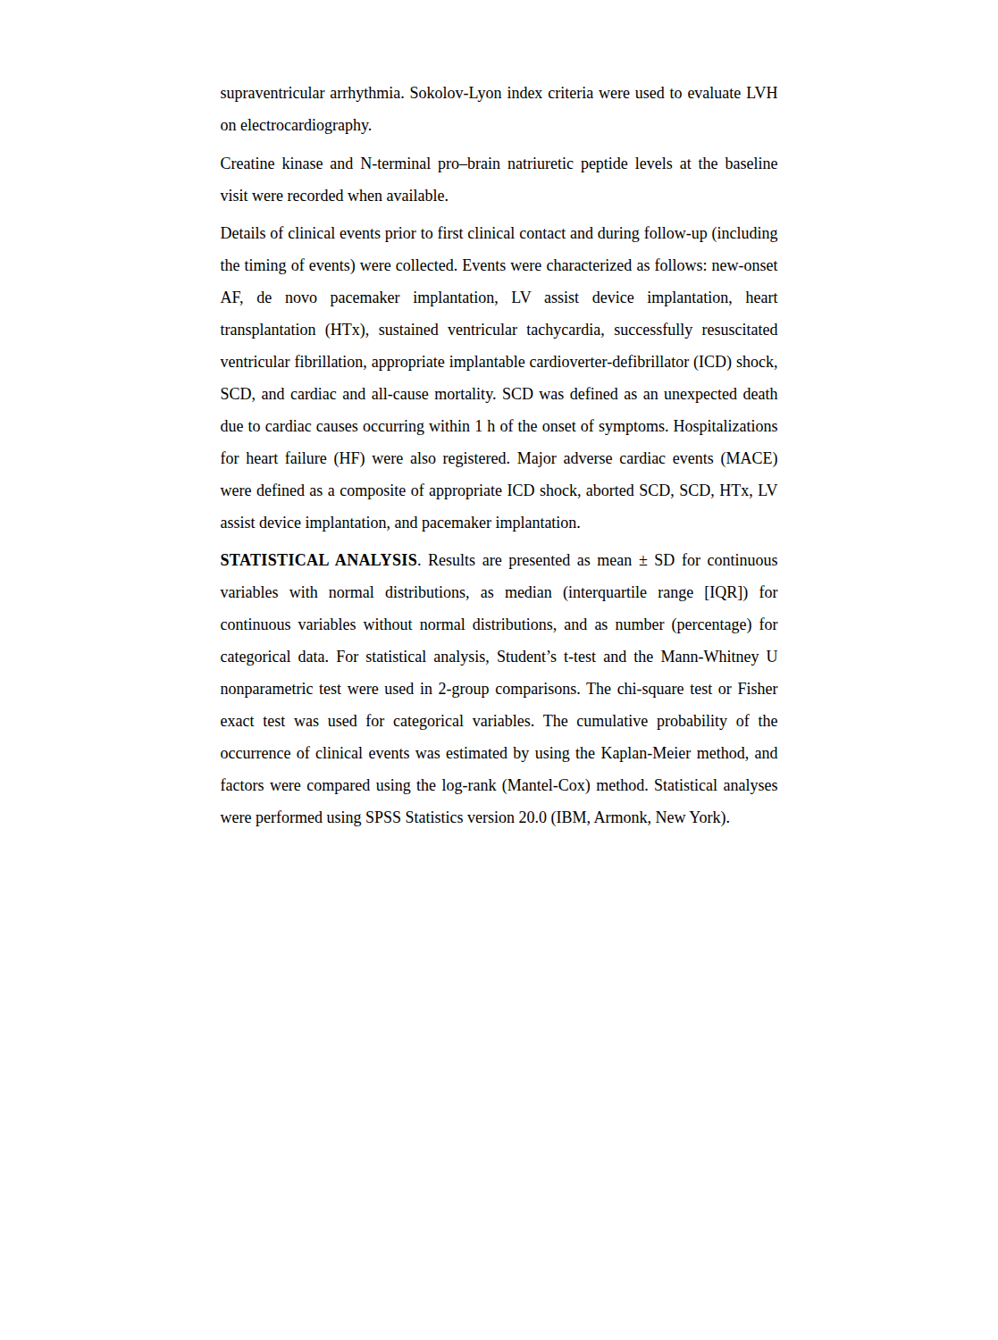supraventricular arrhythmia. Sokolov-Lyon index criteria were used to evaluate LVH on electrocardiography.
Creatine kinase and N-terminal pro–brain natriuretic peptide levels at the baseline visit were recorded when available.
Details of clinical events prior to first clinical contact and during follow-up (including the timing of events) were collected. Events were characterized as follows: new-onset AF, de novo pacemaker implantation, LV assist device implantation, heart transplantation (HTx), sustained ventricular tachycardia, successfully resuscitated ventricular fibrillation, appropriate implantable cardioverter-defibrillator (ICD) shock, SCD, and cardiac and all-cause mortality. SCD was defined as an unexpected death due to cardiac causes occurring within 1 h of the onset of symptoms. Hospitalizations for heart failure (HF) were also registered. Major adverse cardiac events (MACE) were defined as a composite of appropriate ICD shock, aborted SCD, SCD, HTx, LV assist device implantation, and pacemaker implantation.
STATISTICAL ANALYSIS. Results are presented as mean ± SD for continuous variables with normal distributions, as median (interquartile range [IQR]) for continuous variables without normal distributions, and as number (percentage) for categorical data. For statistical analysis, Student’s t-test and the Mann-Whitney U nonparametric test were used in 2-group comparisons. The chi-square test or Fisher exact test was used for categorical variables. The cumulative probability of the occurrence of clinical events was estimated by using the Kaplan-Meier method, and factors were compared using the log-rank (Mantel-Cox) method. Statistical analyses were performed using SPSS Statistics version 20.0 (IBM, Armonk, New York).